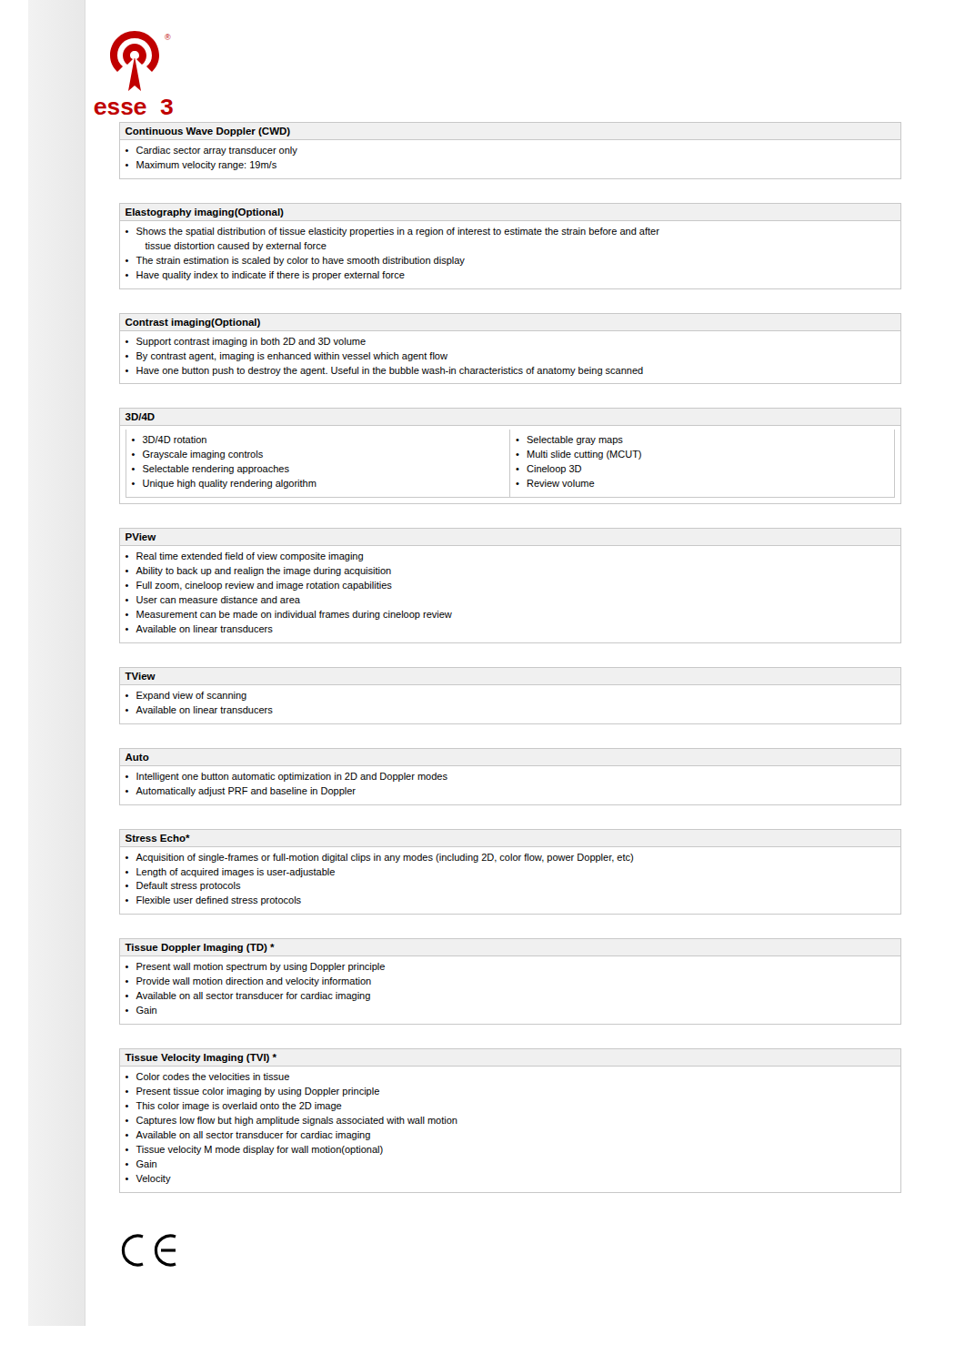®
esse 3
| Continuous Wave Doppler (CWD) |
| --- |
| Cardiac sector array transducer only Maximum velocity range: 19m/s |
| Elastography imaging(Optional) |
| --- |
| Shows the spatial distribution of tissue elasticity properties in a region of interest to estimate the strain before and after tissue distortion caused by external force The strain estimation is scaled by color to have smooth distribution display Have quality index to indicate if there is proper external force |
| Contrast imaging(Optional) |
| --- |
| Support contrast imaging in both 2D and 3D volume By contrast agent, imaging is enhanced within vessel which agent flow Have one button push to destroy the agent. Useful in the bubble wash-in characteristics of anatomy being scanned |
| 3D/4D |
| --- |
| / 3D/4D rotation Grayscale imaging controls Selectable rendering approaches Unique high quality rendering algorithm / Selectable gray maps Multi slide cutting (MCUT) Cineloop 3D Review volume / |
| PView |
| --- |
| Real time extended field of view composite imaging Ability to back up and realign the image during acquisition Full zoom, cineloop review and image rotation capabilities User can measure distance and area Measurement can be made on individual frames during cineloop review Available on linear transducers |
| TView |
| --- |
| Expand view of scanning Available on linear transducers |
| Auto |
| --- |
| Intelligent one button automatic optimization in 2D and Doppler modes Automatically adjust PRF and baseline in Doppler |
| Stress Echo* |
| --- |
| Acquisition of single-frames or full-motion digital clips in any modes (including 2D, color flow, power Doppler, etc) Length of acquired images is user-adjustable Default stress protocols Flexible user defined stress protocols |
| Tissue Doppler Imaging (TD) * |
| --- |
| Present wall motion spectrum by using Doppler principle Provide wall motion direction and velocity information Available on all sector transducer for cardiac imaging Gain |
| Tissue Velocity Imaging (TVI) * |
| --- |
| Color codes the velocities in tissue Present tissue color imaging by using Doppler principle This color image is overlaid onto the 2D image Captures low flow but high amplitude signals associated with wall motion Available on all sector transducer for cardiac imaging Tissue velocity M mode display for wall motion(optional) Gain Velocity |